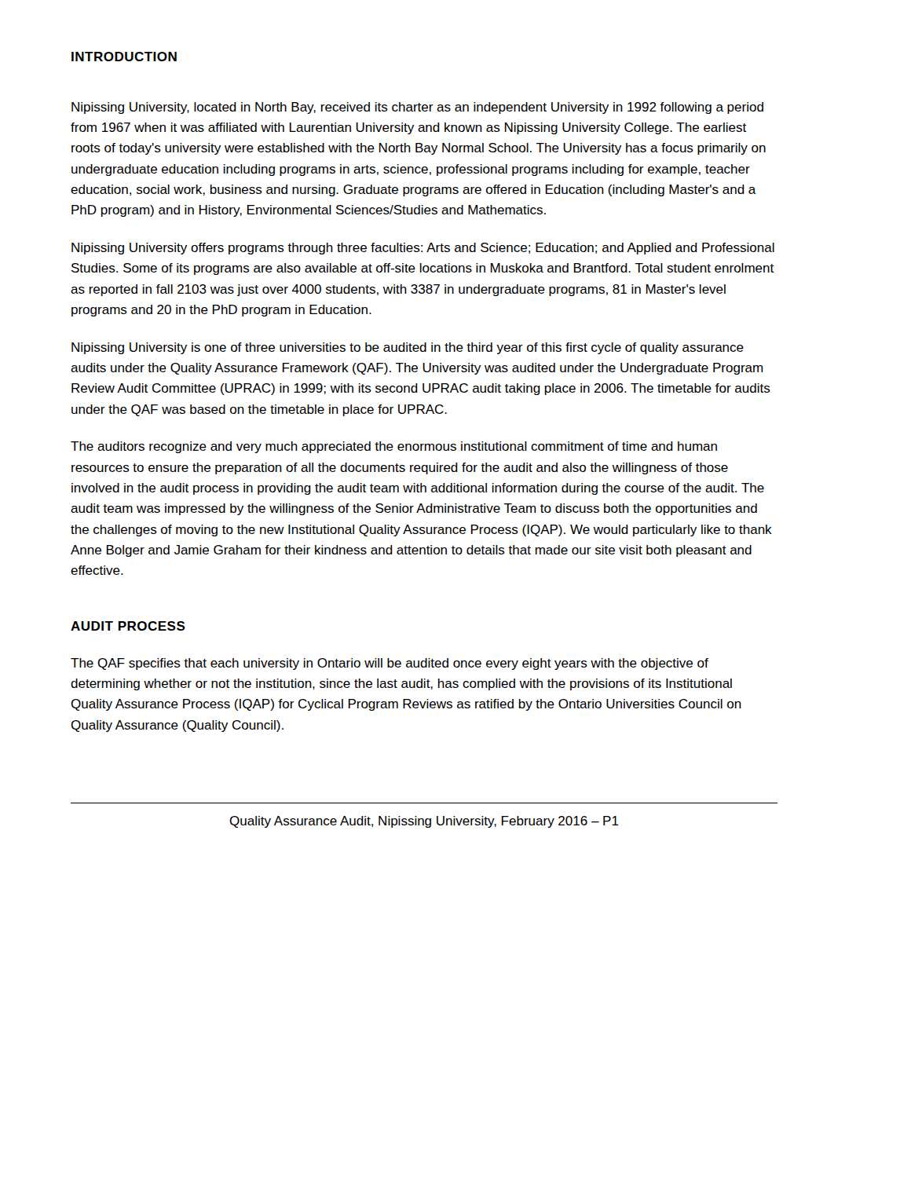INTRODUCTION
Nipissing University, located in North Bay, received its charter as an independent University in 1992 following a period from 1967 when it was affiliated with Laurentian University and known as Nipissing University College. The earliest roots of today's university were established with the North Bay Normal School. The University has a focus primarily on undergraduate education including programs in arts, science, professional programs including for example, teacher education, social work, business and nursing. Graduate programs are offered in Education (including Master's and a PhD program) and in History, Environmental Sciences/Studies and Mathematics.
Nipissing University offers programs through three faculties: Arts and Science; Education; and Applied and Professional Studies. Some of its programs are also available at off-site locations in Muskoka and Brantford. Total student enrolment as reported in fall 2103 was just over 4000 students, with 3387 in undergraduate programs, 81 in Master's level programs and 20 in the PhD program in Education.
Nipissing University is one of three universities to be audited in the third year of this first cycle of quality assurance audits under the Quality Assurance Framework (QAF). The University was audited under the Undergraduate Program Review Audit Committee (UPRAC) in 1999; with its second UPRAC audit taking place in 2006. The timetable for audits under the QAF was based on the timetable in place for UPRAC.
The auditors recognize and very much appreciated the enormous institutional commitment of time and human resources to ensure the preparation of all the documents required for the audit and also the willingness of those involved in the audit process in providing the audit team with additional information during the course of the audit. The audit team was impressed by the willingness of the Senior Administrative Team to discuss both the opportunities and the challenges of moving to the new Institutional Quality Assurance Process (IQAP). We would particularly like to thank Anne Bolger and Jamie Graham for their kindness and attention to details that made our site visit both pleasant and effective.
AUDIT PROCESS
The QAF specifies that each university in Ontario will be audited once every eight years with the objective of determining whether or not the institution, since the last audit, has complied with the provisions of its Institutional Quality Assurance Process (IQAP) for Cyclical Program Reviews as ratified by the Ontario Universities Council on Quality Assurance (Quality Council).
Quality Assurance Audit, Nipissing University, February 2016 – P1